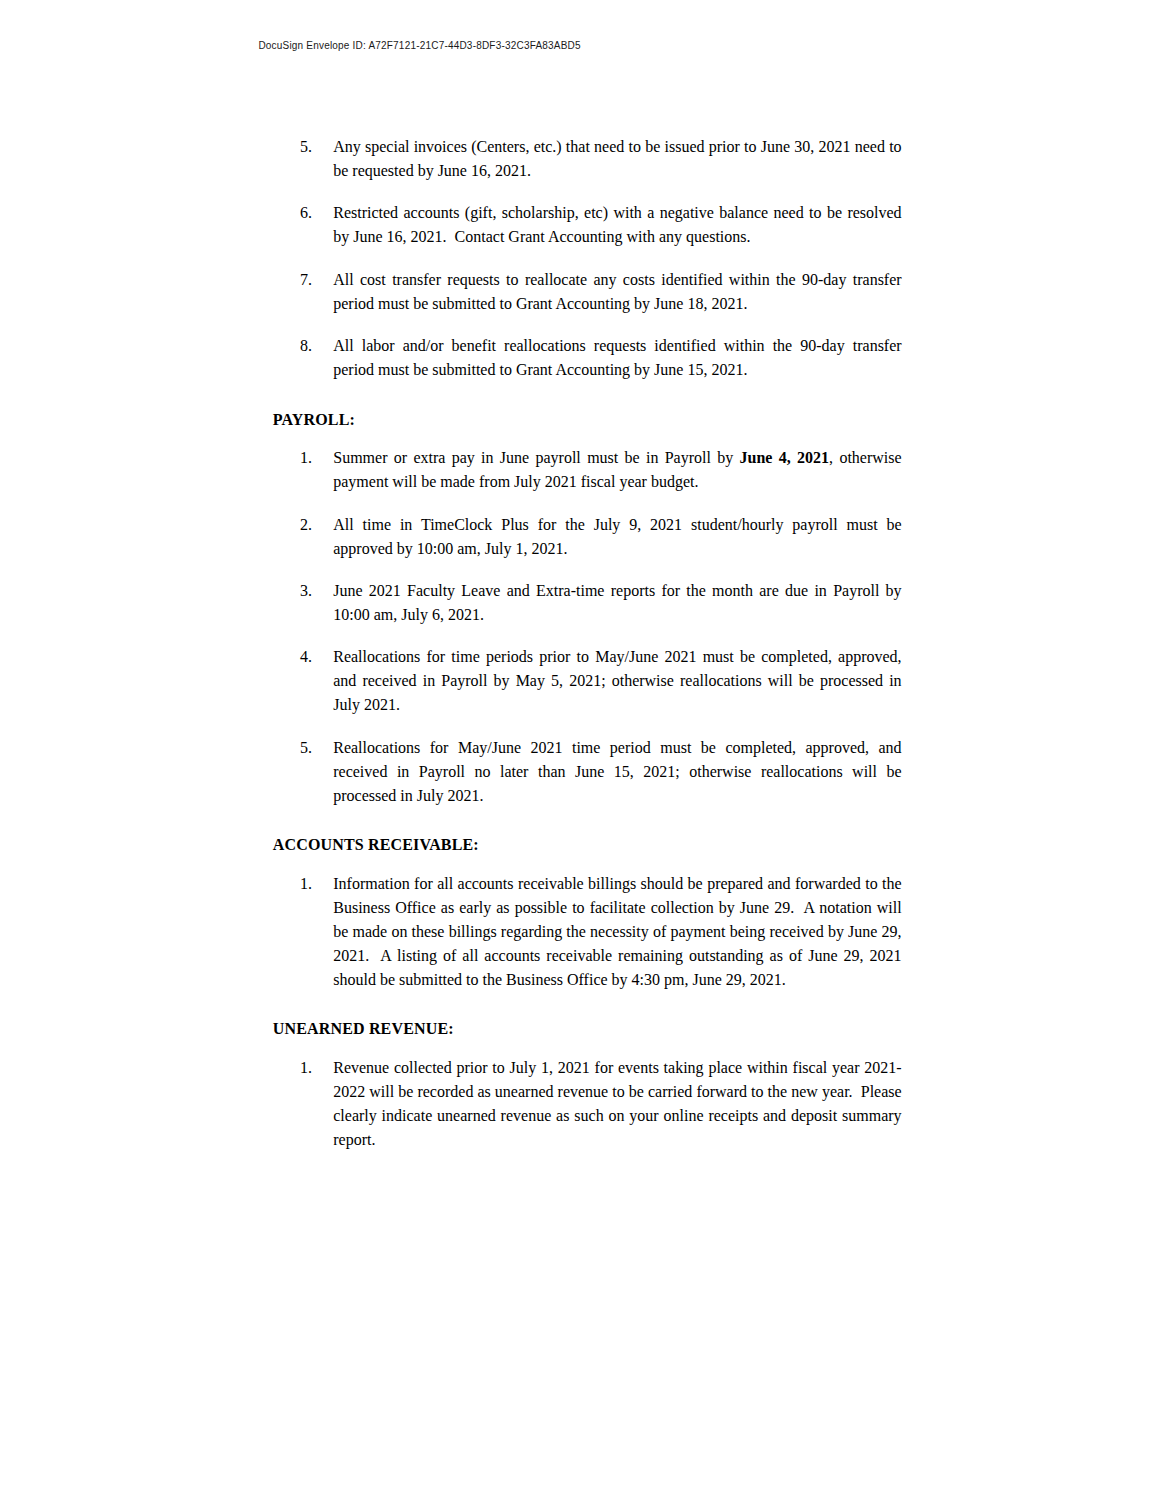DocuSign Envelope ID: A72F7121-21C7-44D3-8DF3-32C3FA83ABD5
Any special invoices (Centers, etc.) that need to be issued prior to June 30, 2021 need to be requested by June 16, 2021.
Restricted accounts (gift, scholarship, etc) with a negative balance need to be resolved by June 16, 2021. Contact Grant Accounting with any questions.
All cost transfer requests to reallocate any costs identified within the 90-day transfer period must be submitted to Grant Accounting by June 18, 2021.
All labor and/or benefit reallocations requests identified within the 90-day transfer period must be submitted to Grant Accounting by June 15, 2021.
PAYROLL:
Summer or extra pay in June payroll must be in Payroll by June 4, 2021, otherwise payment will be made from July 2021 fiscal year budget.
All time in TimeClock Plus for the July 9, 2021 student/hourly payroll must be approved by 10:00 am, July 1, 2021.
June 2021 Faculty Leave and Extra-time reports for the month are due in Payroll by 10:00 am, July 6, 2021.
Reallocations for time periods prior to May/June 2021 must be completed, approved, and received in Payroll by May 5, 2021; otherwise reallocations will be processed in July 2021.
Reallocations for May/June 2021 time period must be completed, approved, and received in Payroll no later than June 15, 2021; otherwise reallocations will be processed in July 2021.
ACCOUNTS RECEIVABLE:
Information for all accounts receivable billings should be prepared and forwarded to the Business Office as early as possible to facilitate collection by June 29. A notation will be made on these billings regarding the necessity of payment being received by June 29, 2021. A listing of all accounts receivable remaining outstanding as of June 29, 2021 should be submitted to the Business Office by 4:30 pm, June 29, 2021.
UNEARNED REVENUE:
Revenue collected prior to July 1, 2021 for events taking place within fiscal year 2021-2022 will be recorded as unearned revenue to be carried forward to the new year. Please clearly indicate unearned revenue as such on your online receipts and deposit summary report.